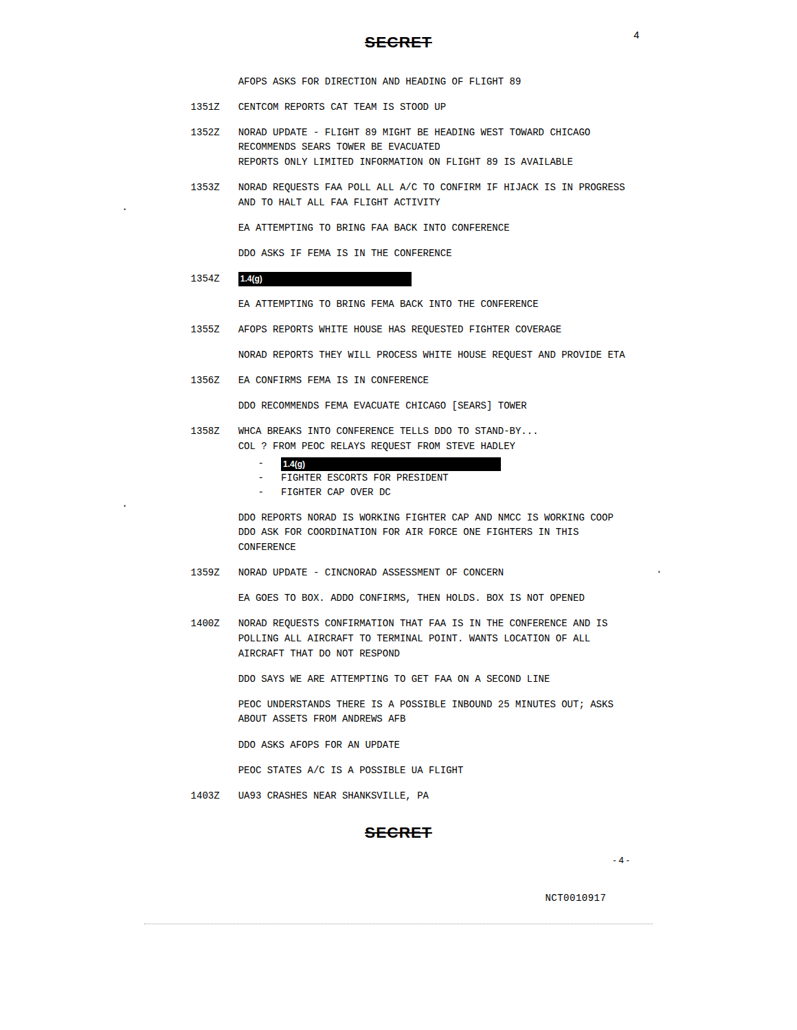4
SECRET
.
.
.
AFOPS ASKS FOR DIRECTION AND HEADING OF FLIGHT 89
1351Z
CENTCOM REPORTS CAT TEAM IS STOOD UP
1352Z
NORAD UPDATE - FLIGHT 89 MIGHT BE HEADING WEST TOWARD CHICAGO
RECOMMENDS SEARS TOWER BE EVACUATED
REPORTS ONLY LIMITED INFORMATION ON FLIGHT 89 IS AVAILABLE
1353Z
NORAD REQUESTS FAA POLL ALL A/C TO CONFIRM IF HIJACK IS IN PROGRESS AND TO HALT ALL FAA FLIGHT ACTIVITY
EA ATTEMPTING TO BRING FAA BACK INTO CONFERENCE
DDO ASKS IF FEMA IS IN THE CONFERENCE
1354Z
1.4(g)
EA ATTEMPTING TO BRING FEMA BACK INTO THE CONFERENCE
1355Z
AFOPS REPORTS WHITE HOUSE HAS REQUESTED FIGHTER COVERAGE
NORAD REPORTS THEY WILL PROCESS WHITE HOUSE REQUEST AND PROVIDE ETA
1356Z
EA CONFIRMS FEMA IS IN CONFERENCE
DDO RECOMMENDS FEMA EVACUATE CHICAGO [SEARS] TOWER
1358Z
WHCA BREAKS INTO CONFERENCE TELLS DDO TO STAND-BY...
COL ? FROM PEOC RELAYS REQUEST FROM STEVE HADLEY
1.4(g)
FIGHTER ESCORTS FOR PRESIDENT
FIGHTER CAP OVER DC
DDO REPORTS NORAD IS WORKING FIGHTER CAP AND NMCC IS WORKING COOP
DDO ASK FOR COORDINATION FOR AIR FORCE ONE FIGHTERS IN THIS CONFERENCE
1359Z
NORAD UPDATE - CINCNORAD ASSESSMENT OF CONCERN
EA GOES TO BOX. ADDO CONFIRMS, THEN HOLDS. BOX IS NOT OPENED
1400Z
NORAD REQUESTS CONFIRMATION THAT FAA IS IN THE CONFERENCE AND IS POLLING ALL AIRCRAFT TO TERMINAL POINT. WANTS LOCATION OF ALL AIRCRAFT THAT DO NOT RESPOND
DDO SAYS WE ARE ATTEMPTING TO GET FAA ON A SECOND LINE
PEOC UNDERSTANDS THERE IS A POSSIBLE INBOUND 25 MINUTES OUT; ASKS ABOUT ASSETS FROM ANDREWS AFB
DDO ASKS AFOPS FOR AN UPDATE
PEOC STATES A/C IS A POSSIBLE UA FLIGHT
1403Z
UA93 CRASHES NEAR SHANKSVILLE, PA
SECRET
- 4 -
NCT0010917